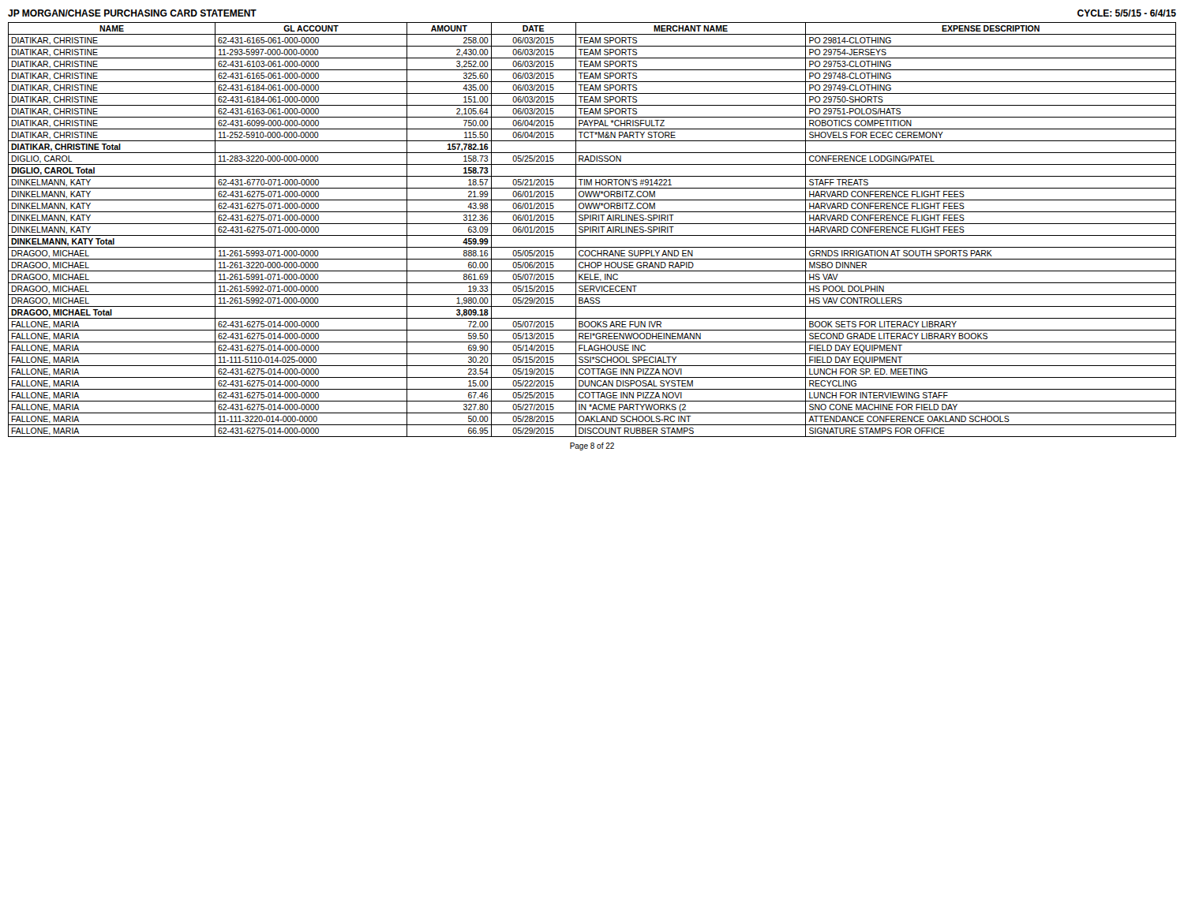JP MORGAN/CHASE PURCHASING CARD STATEMENT CYCLE: 5/5/15 - 6/4/15
| NAME | GL ACCOUNT | AMOUNT | DATE | MERCHANT NAME | EXPENSE DESCRIPTION |
| --- | --- | --- | --- | --- | --- |
| DIATIKAR, CHRISTINE | 62-431-6165-061-000-0000 | 258.00 | 06/03/2015 | TEAM SPORTS | PO 29814-CLOTHING |
| DIATIKAR, CHRISTINE | 11-293-5997-000-000-0000 | 2,430.00 | 06/03/2015 | TEAM SPORTS | PO 29754-JERSEYS |
| DIATIKAR, CHRISTINE | 62-431-6103-061-000-0000 | 3,252.00 | 06/03/2015 | TEAM SPORTS | PO 29753-CLOTHING |
| DIATIKAR, CHRISTINE | 62-431-6165-061-000-0000 | 325.60 | 06/03/2015 | TEAM SPORTS | PO 29748-CLOTHING |
| DIATIKAR, CHRISTINE | 62-431-6184-061-000-0000 | 435.00 | 06/03/2015 | TEAM SPORTS | PO 29749-CLOTHING |
| DIATIKAR, CHRISTINE | 62-431-6184-061-000-0000 | 151.00 | 06/03/2015 | TEAM SPORTS | PO 29750-SHORTS |
| DIATIKAR, CHRISTINE | 62-431-6163-061-000-0000 | 2,105.64 | 06/03/2015 | TEAM SPORTS | PO 29751-POLOS/HATS |
| DIATIKAR, CHRISTINE | 62-431-6099-000-000-0000 | 750.00 | 06/04/2015 | PAYPAL *CHRISFULTZ | ROBOTICS COMPETITION |
| DIATIKAR, CHRISTINE | 11-252-5910-000-000-0000 | 115.50 | 06/04/2015 | TCT*M&N PARTY STORE | SHOVELS FOR ECEC CEREMONY |
| DIATIKAR, CHRISTINE Total | | 157,782.16 | | | |
| DIGLIO, CAROL | 11-283-3220-000-000-0000 | 158.73 | 05/25/2015 | RADISSON | CONFERENCE LODGING/PATEL |
| DIGLIO, CAROL Total | | 158.73 | | | |
| DINKELMANN, KATY | 62-431-6770-071-000-0000 | 18.57 | 05/21/2015 | TIM HORTON'S #914221 | STAFF TREATS |
| DINKELMANN, KATY | 62-431-6275-071-000-0000 | 21.99 | 06/01/2015 | OWW*ORBITZ.COM | HARVARD CONFERENCE FLIGHT FEES |
| DINKELMANN, KATY | 62-431-6275-071-000-0000 | 43.98 | 06/01/2015 | OWW*ORBITZ.COM | HARVARD CONFERENCE FLIGHT FEES |
| DINKELMANN, KATY | 62-431-6275-071-000-0000 | 312.36 | 06/01/2015 | SPIRIT AIRLINES-SPIRIT | HARVARD CONFERENCE FLIGHT FEES |
| DINKELMANN, KATY | 62-431-6275-071-000-0000 | 63.09 | 06/01/2015 | SPIRIT AIRLINES-SPIRIT | HARVARD CONFERENCE FLIGHT FEES |
| DINKELMANN, KATY Total | | 459.99 | | | |
| DRAGOO, MICHAEL | 11-261-5993-071-000-0000 | 888.16 | 05/05/2015 | COCHRANE SUPPLY AND EN | GRNDS IRRIGATION AT SOUTH SPORTS PARK |
| DRAGOO, MICHAEL | 11-261-3220-000-000-0000 | 60.00 | 05/06/2015 | CHOP HOUSE GRAND RAPID | MSBO DINNER |
| DRAGOO, MICHAEL | 11-261-5991-071-000-0000 | 861.69 | 05/07/2015 | KELE, INC | HS VAV |
| DRAGOO, MICHAEL | 11-261-5992-071-000-0000 | 19.33 | 05/15/2015 | SERVICECENT | HS POOL DOLPHIN |
| DRAGOO, MICHAEL | 11-261-5992-071-000-0000 | 1,980.00 | 05/29/2015 | BASS | HS VAV CONTROLLERS |
| DRAGOO, MICHAEL Total | | 3,809.18 | | | |
| FALLONE, MARIA | 62-431-6275-014-000-0000 | 72.00 | 05/07/2015 | BOOKS ARE FUN IVR | BOOK SETS FOR LITERACY LIBRARY |
| FALLONE, MARIA | 62-431-6275-014-000-0000 | 59.50 | 05/13/2015 | REI*GREENWOODHEINEMANN | SECOND GRADE LITERACY LIBRARY BOOKS |
| FALLONE, MARIA | 62-431-6275-014-000-0000 | 69.90 | 05/14/2015 | FLAGHOUSE INC | FIELD DAY EQUIPMENT |
| FALLONE, MARIA | 11-111-5110-014-025-0000 | 30.20 | 05/15/2015 | SSI*SCHOOL SPECIALTY | FIELD DAY EQUIPMENT |
| FALLONE, MARIA | 62-431-6275-014-000-0000 | 23.54 | 05/19/2015 | COTTAGE INN PIZZA NOVI | LUNCH FOR SP. ED. MEETING |
| FALLONE, MARIA | 62-431-6275-014-000-0000 | 15.00 | 05/22/2015 | DUNCAN DISPOSAL SYSTEM | RECYCLING |
| FALLONE, MARIA | 62-431-6275-014-000-0000 | 67.46 | 05/25/2015 | COTTAGE INN PIZZA NOVI | LUNCH FOR INTERVIEWING STAFF |
| FALLONE, MARIA | 62-431-6275-014-000-0000 | 327.80 | 05/27/2015 | IN *ACME PARTYWORKS (2 | SNO CONE MACHINE FOR FIELD DAY |
| FALLONE, MARIA | 11-111-3220-014-000-0000 | 50.00 | 05/28/2015 | OAKLAND SCHOOLS-RC INT | ATTENDANCE CONFERENCE OAKLAND SCHOOLS |
| FALLONE, MARIA | 62-431-6275-014-000-0000 | 66.95 | 05/29/2015 | DISCOUNT RUBBER STAMPS | SIGNATURE STAMPS FOR OFFICE |
Page 8 of 22